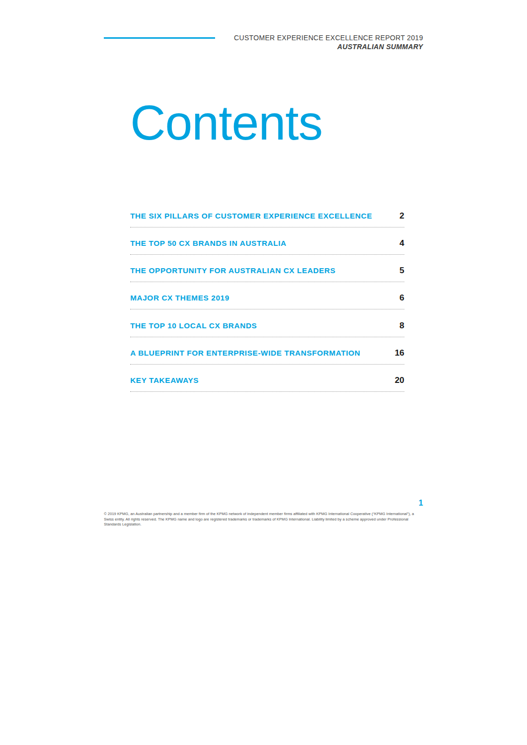Customer Experience Excellence Report 2019
Australian Summary
Contents
The six pillars of customer experience excellence 2
The top 50 CX brands in Australia 4
The opportunity for Australian CX leaders 5
Major CX themes 2019 6
The top 10 local CX brands 8
A blueprint for enterprise-wide transformation 16
Key takeaways 20
1
© 2019 KPMG, an Australian partnership and a member firm of the KPMG network of independent member firms affiliated with KPMG International Cooperative (“KPMG International”), a Swiss entity. All rights reserved. The KPMG name and logo are registered trademarks or trademarks of KPMG International. Liability limited by a scheme approved under Professional Standards Legislation.